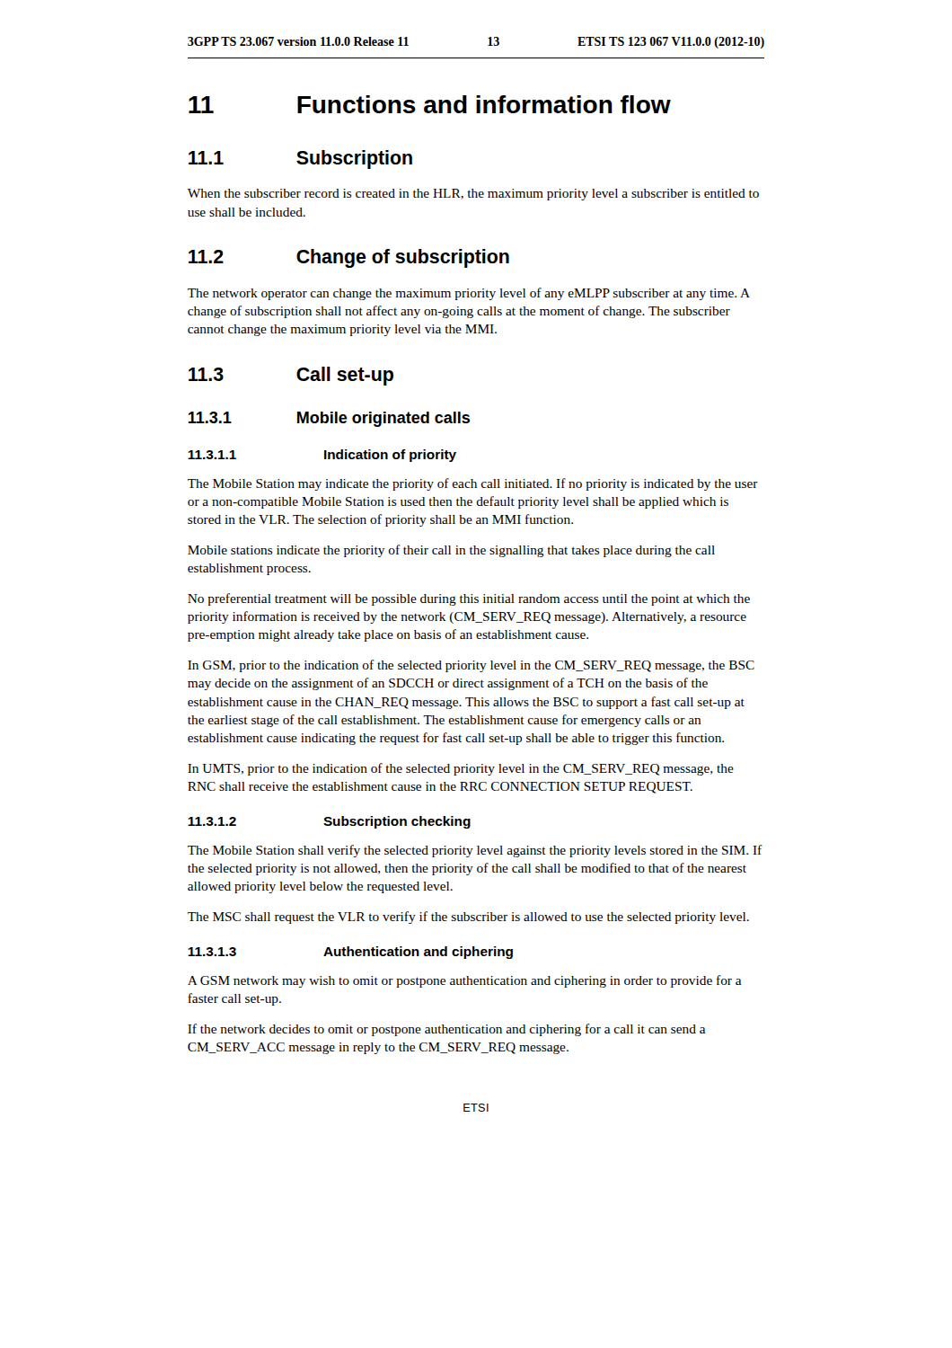3GPP TS 23.067 version 11.0.0 Release 11 13 ETSI TS 123 067 V11.0.0 (2012-10)
11 Functions and information flow
11.1 Subscription
When the subscriber record is created in the HLR, the maximum priority level a subscriber is entitled to use shall be included.
11.2 Change of subscription
The network operator can change the maximum priority level of any eMLPP subscriber at any time. A change of subscription shall not affect any on-going calls at the moment of change. The subscriber cannot change the maximum priority level via the MMI.
11.3 Call set-up
11.3.1 Mobile originated calls
11.3.1.1 Indication of priority
The Mobile Station may indicate the priority of each call initiated. If no priority is indicated by the user or a non-compatible Mobile Station is used then the default priority level shall be applied which is stored in the VLR. The selection of priority shall be an MMI function.
Mobile stations indicate the priority of their call in the signalling that takes place during the call establishment process.
No preferential treatment will be possible during this initial random access until the point at which the priority information is received by the network (CM_SERV_REQ message). Alternatively, a resource pre-emption might already take place on basis of an establishment cause.
In GSM, prior to the indication of the selected priority level in the CM_SERV_REQ message, the BSC may decide on the assignment of an SDCCH or direct assignment of a TCH on the basis of the establishment cause in the CHAN_REQ message. This allows the BSC to support a fast call set-up at the earliest stage of the call establishment. The establishment cause for emergency calls or an establishment cause indicating the request for fast call set-up shall be able to trigger this function.
In UMTS, prior to the indication of the selected priority level in the CM_SERV_REQ message, the RNC shall receive the establishment cause in the RRC CONNECTION SETUP REQUEST.
11.3.1.2 Subscription checking
The Mobile Station shall verify the selected priority level against the priority levels stored in the SIM. If the selected priority is not allowed, then the priority of the call shall be modified to that of the nearest allowed priority level below the requested level.
The MSC shall request the VLR to verify if the subscriber is allowed to use the selected priority level.
11.3.1.3 Authentication and ciphering
A GSM network may wish to omit or postpone authentication and ciphering in order to provide for a faster call set-up.
If the network decides to omit or postpone authentication and ciphering for a call it can send a CM_SERV_ACC message in reply to the CM_SERV_REQ message.
ETSI